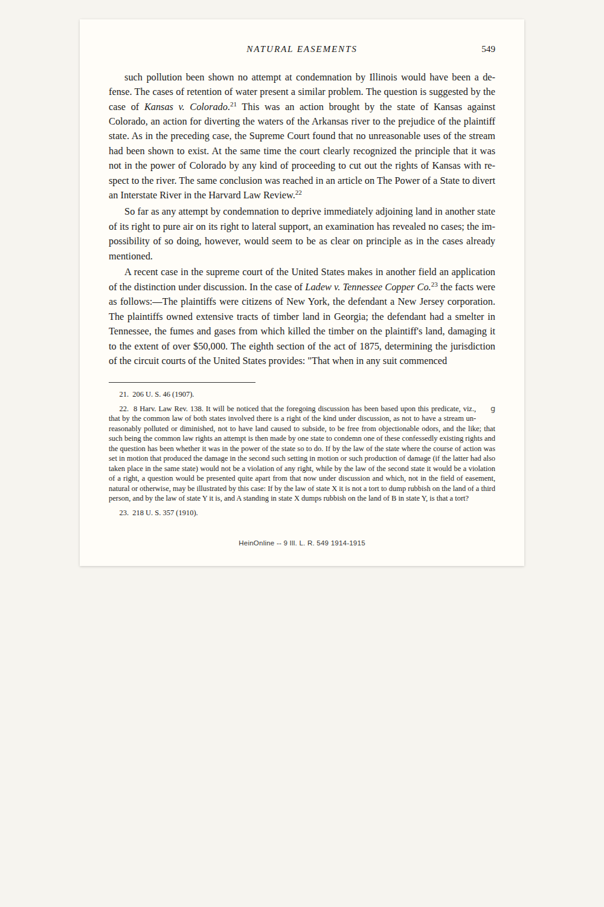Natural Easements 549
such pollution been shown no attempt at condemnation by Illinois would have been a defense. The cases of retention of water present a similar problem. The question is suggested by the case of Kansas v. Colorado.21 This was an action brought by the state of Kansas against Colorado, an action for diverting the waters of the Arkansas river to the prejudice of the plaintiff state. As in the preceding case, the Supreme Court found that no unreasonable uses of the stream had been shown to exist. At the same time the court clearly recognized the principle that it was not in the power of Colorado by any kind of proceeding to cut out the rights of Kansas with respect to the river. The same conclusion was reached in an article on The Power of a State to divert an Interstate River in the Harvard Law Review.22
So far as any attempt by condemnation to deprive immediately adjoining land in another state of its right to pure air on its right to lateral support, an examination has revealed no cases; the impossibility of so doing, however, would seem to be as clear on principle as in the cases already mentioned.
A recent case in the supreme court of the United States makes in another field an application of the distinction under discussion. In the case of Ladew v. Tennessee Copper Co.23 the facts were as follows:—The plaintiffs were citizens of New York, the defendant a New Jersey corporation. The plaintiffs owned extensive tracts of timber land in Georgia; the defendant had a smelter in Tennessee, the fumes and gases from which killed the timber on the plaintiff's land, damaging it to the extent of over $50,000. The eighth section of the act of 1875, determining the jurisdiction of the circuit courts of the United States provides: "That when in any suit commenced
21. 206 U. S. 46 (1907).
𝗀 22. 8 Harv. Law Rev. 138. It will be noticed that the foregoing discussion has been based upon this predicate, viz., that by the common law of both states involved there is a right of the kind under discussion, as not to have a stream unreasonably polluted or diminished, not to have land caused to subside, to be free from objectionable odors, and the like; that such being the common law rights an attempt is then made by one state to condemn one of these confessedly existing rights and the question has been whether it was in the power of the state so to do. If by the law of the state where the course of action was set in motion that produced the damage in the second such setting in motion or such production of damage (if the latter had also taken place in the same state) would not be a violation of any right, while by the law of the second state it would be a violation of a right, a question would be presented quite apart from that now under discussion and which, not in the field of easement, natural or otherwise, may be illustrated by this case: If by the law of state X it is not a tort to dump rubbish on the land of a third person, and by the law of state Y it is, and A standing in state X dumps rubbish on the land of B in state Y, is that a tort?
23. 218 U. S. 357 (1910).
HeinOnline -- 9 Ill. L. R. 549 1914-1915